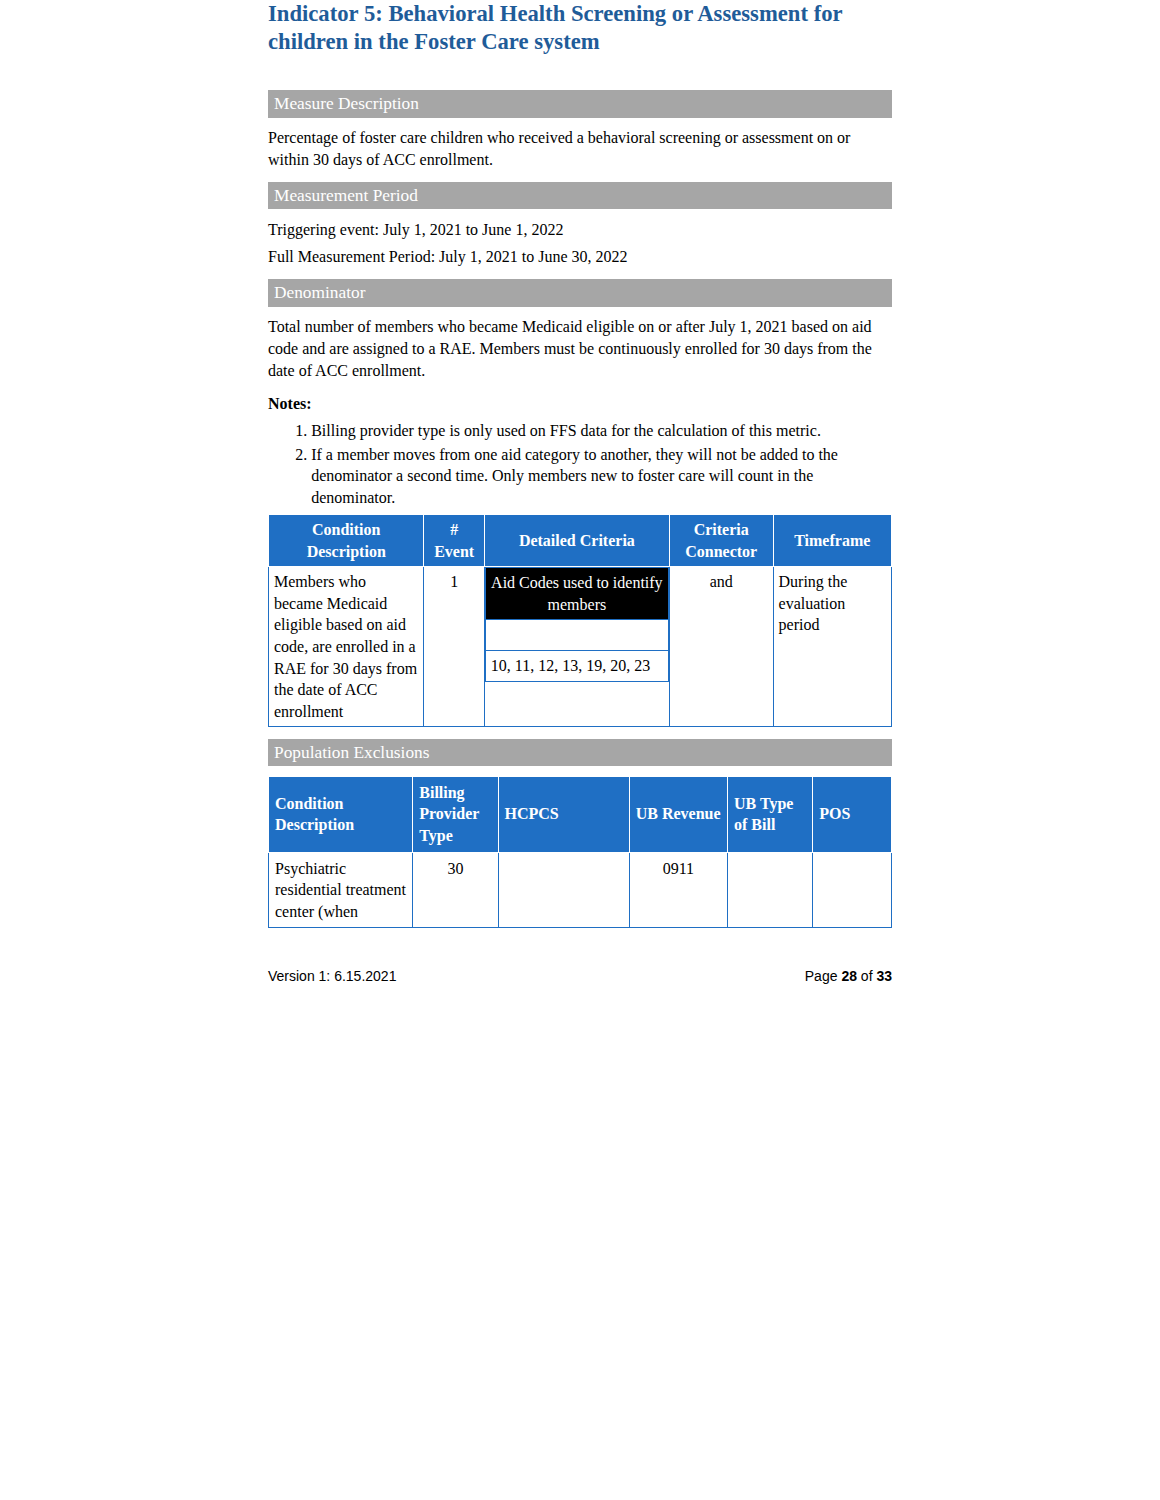Indicator 5: Behavioral Health Screening or Assessment for children in the Foster Care system
Measure Description
Percentage of foster care children who received a behavioral screening or assessment on or within 30 days of ACC enrollment.
Measurement Period
Triggering event: July 1, 2021 to June 1, 2022
Full Measurement Period: July 1, 2021 to June 30, 2022
Denominator
Total number of members who became Medicaid eligible on or after July 1, 2021 based on aid code and are assigned to a RAE. Members must be continuously enrolled for 30 days from the date of ACC enrollment.
Notes:
Billing provider type is only used on FFS data for the calculation of this metric.
If a member moves from one aid category to another, they will not be added to the denominator a second time. Only members new to foster care will count in the denominator.
| Condition Description | # Event | Detailed Criteria | Criteria Connector | Timeframe |
| --- | --- | --- | --- | --- |
| Members who became Medicaid eligible based on aid code, are enrolled in a RAE for 30 days from the date of ACC enrollment | 1 | / Aid Codes used to identify members / / 10, 11, 12, 13, 19, 20, 23 / | and | During the evaluation period |
Population Exclusions
| Condition Description | Billing Provider Type | HCPCS | UB Revenue | UB Type of Bill | POS |
| --- | --- | --- | --- | --- | --- |
| Psychiatric residential treatment center (when | 30 | | 0911 | | |
Version 1: 6.15.2021
Page 28 of 33